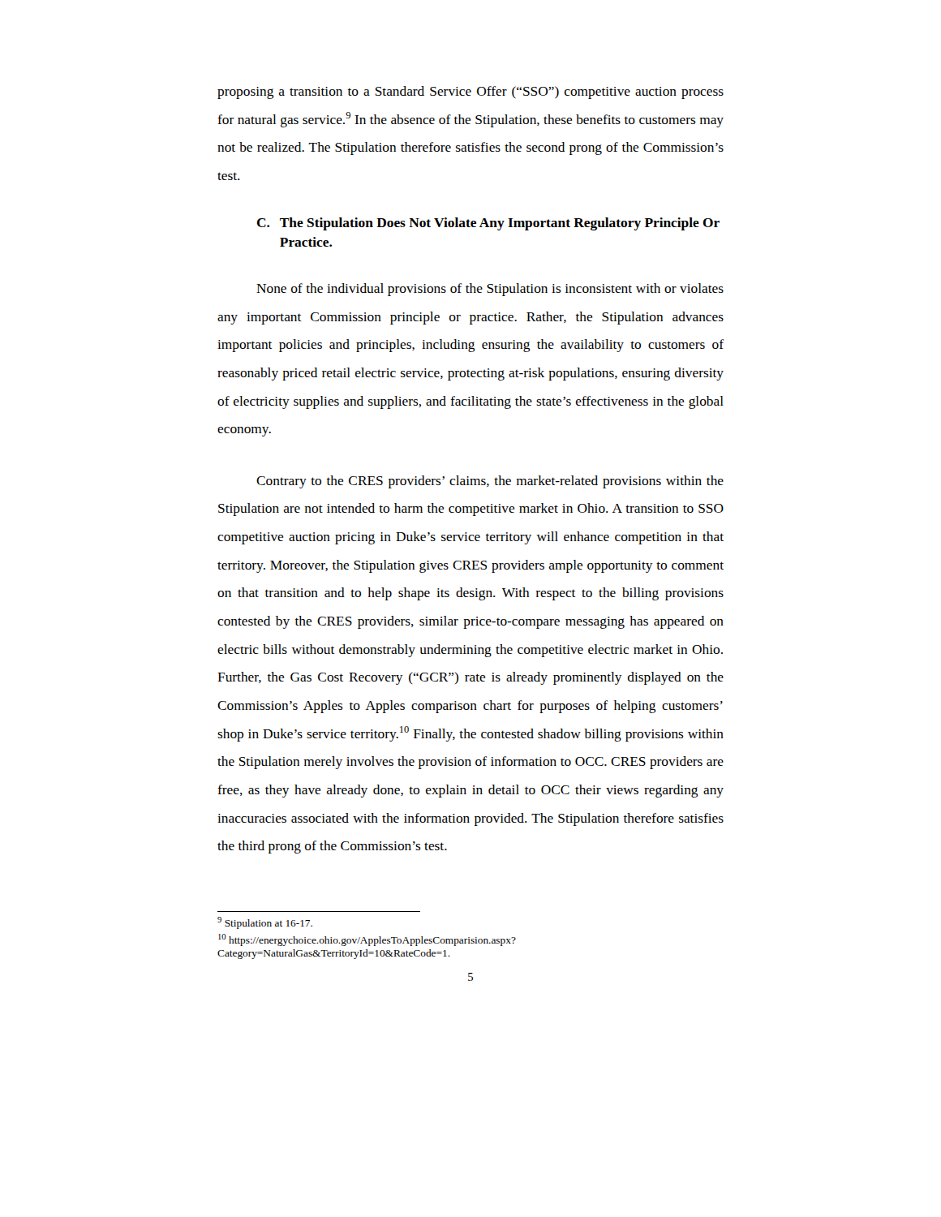proposing a transition to a Standard Service Offer (“SSO”) competitive auction process for natural gas service.9 In the absence of the Stipulation, these benefits to customers may not be realized. The Stipulation therefore satisfies the second prong of the Commission’s test.
C. The Stipulation Does Not Violate Any Important Regulatory Principle Or Practice.
None of the individual provisions of the Stipulation is inconsistent with or violates any important Commission principle or practice. Rather, the Stipulation advances important policies and principles, including ensuring the availability to customers of reasonably priced retail electric service, protecting at-risk populations, ensuring diversity of electricity supplies and suppliers, and facilitating the state’s effectiveness in the global economy.
Contrary to the CRES providers’ claims, the market-related provisions within the Stipulation are not intended to harm the competitive market in Ohio. A transition to SSO competitive auction pricing in Duke’s service territory will enhance competition in that territory. Moreover, the Stipulation gives CRES providers ample opportunity to comment on that transition and to help shape its design. With respect to the billing provisions contested by the CRES providers, similar price-to-compare messaging has appeared on electric bills without demonstrably undermining the competitive electric market in Ohio. Further, the Gas Cost Recovery (“GCR”) rate is already prominently displayed on the Commission’s Apples to Apples comparison chart for purposes of helping customers’ shop in Duke’s service territory.10 Finally, the contested shadow billing provisions within the Stipulation merely involves the provision of information to OCC. CRES providers are free, as they have already done, to explain in detail to OCC their views regarding any inaccuracies associated with the information provided. The Stipulation therefore satisfies the third prong of the Commission’s test.
9 Stipulation at 16-17.
10 https://energychoice.ohio.gov/ApplesToApplesComparision.aspx?Category=NaturalGas&TerritoryId=10&RateCode=1.
5